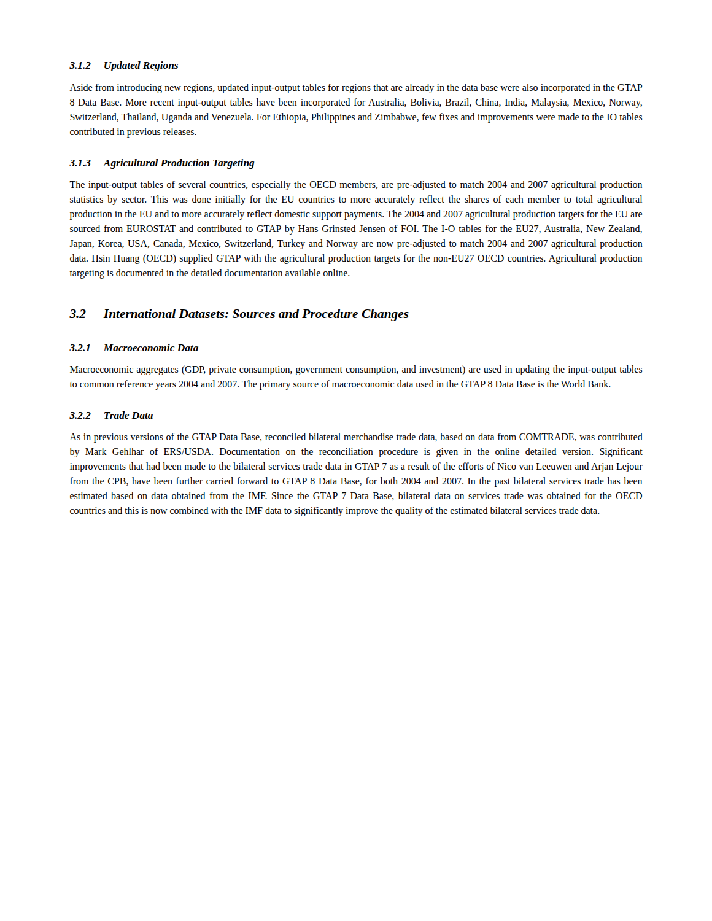3.1.2 Updated Regions
Aside from introducing new regions, updated input-output tables for regions that are already in the data base were also incorporated in the GTAP 8 Data Base. More recent input-output tables have been incorporated for Australia, Bolivia, Brazil, China, India, Malaysia, Mexico, Norway, Switzerland, Thailand, Uganda and Venezuela. For Ethiopia, Philippines and Zimbabwe, few fixes and improvements were made to the IO tables contributed in previous releases.
3.1.3 Agricultural Production Targeting
The input-output tables of several countries, especially the OECD members, are pre-adjusted to match 2004 and 2007 agricultural production statistics by sector. This was done initially for the EU countries to more accurately reflect the shares of each member to total agricultural production in the EU and to more accurately reflect domestic support payments. The 2004 and 2007 agricultural production targets for the EU are sourced from EUROSTAT and contributed to GTAP by Hans Grinsted Jensen of FOI. The I-O tables for the EU27, Australia, New Zealand, Japan, Korea, USA, Canada, Mexico, Switzerland, Turkey and Norway are now pre-adjusted to match 2004 and 2007 agricultural production data. Hsin Huang (OECD) supplied GTAP with the agricultural production targets for the non-EU27 OECD countries. Agricultural production targeting is documented in the detailed documentation available online.
3.2 International Datasets: Sources and Procedure Changes
3.2.1 Macroeconomic Data
Macroeconomic aggregates (GDP, private consumption, government consumption, and investment) are used in updating the input-output tables to common reference years 2004 and 2007. The primary source of macroeconomic data used in the GTAP 8 Data Base is the World Bank.
3.2.2 Trade Data
As in previous versions of the GTAP Data Base, reconciled bilateral merchandise trade data, based on data from COMTRADE, was contributed by Mark Gehlhar of ERS/USDA. Documentation on the reconciliation procedure is given in the online detailed version. Significant improvements that had been made to the bilateral services trade data in GTAP 7 as a result of the efforts of Nico van Leeuwen and Arjan Lejour from the CPB, have been further carried forward to GTAP 8 Data Base, for both 2004 and 2007. In the past bilateral services trade has been estimated based on data obtained from the IMF. Since the GTAP 7 Data Base, bilateral data on services trade was obtained for the OECD countries and this is now combined with the IMF data to significantly improve the quality of the estimated bilateral services trade data.